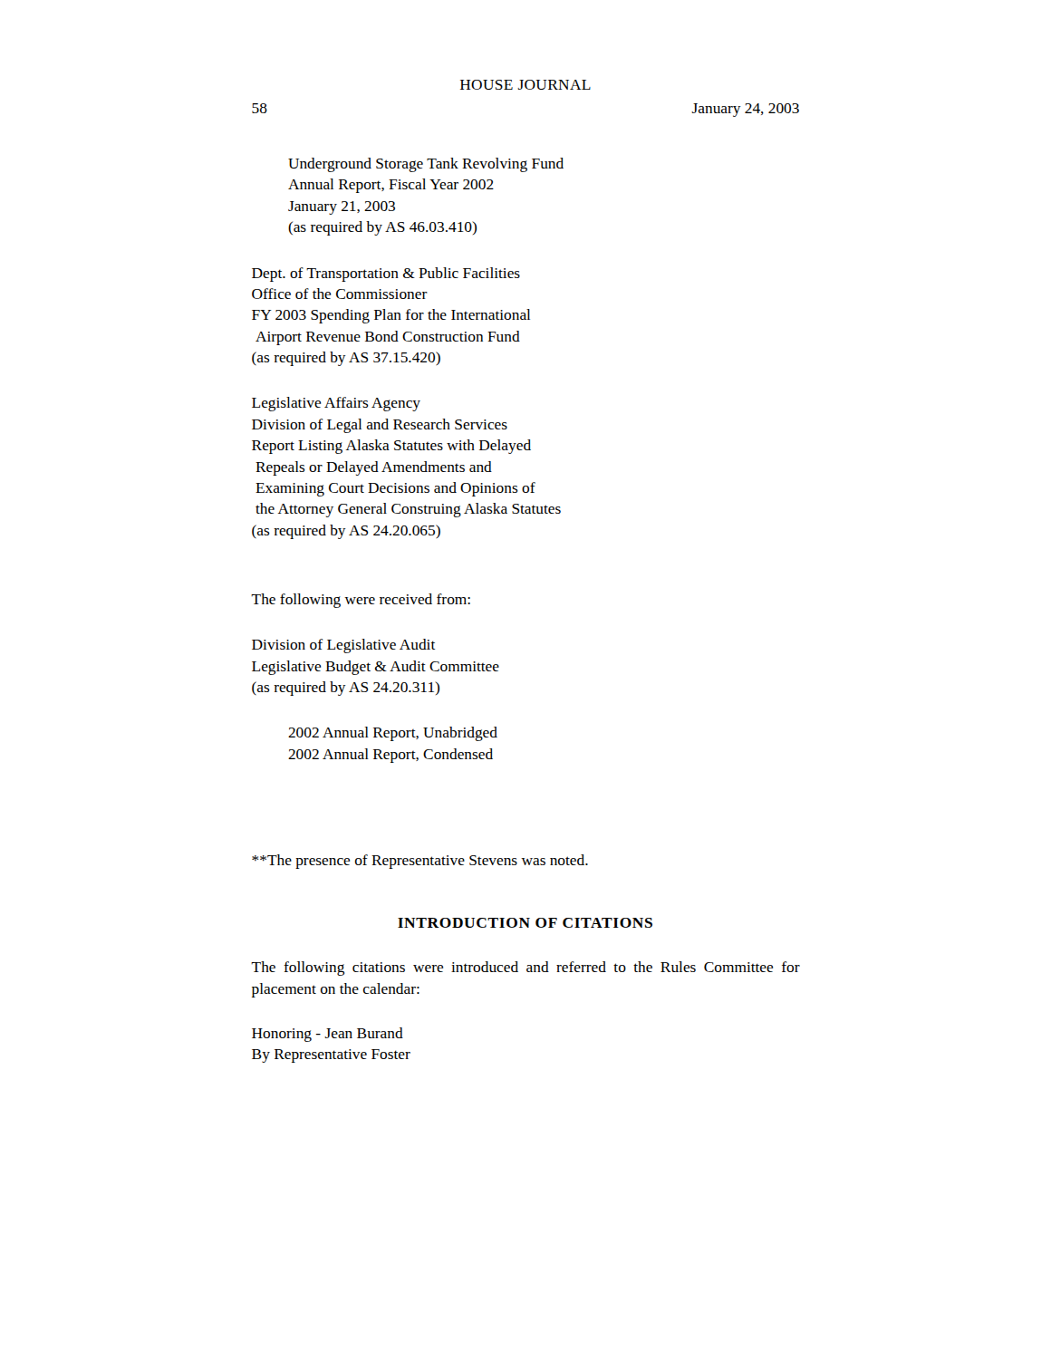HOUSE JOURNAL
58 January 24, 2003
Underground Storage Tank Revolving Fund
Annual Report, Fiscal Year 2002
January 21, 2003
(as required by AS 46.03.410)
Dept. of Transportation & Public Facilities
Office of the Commissioner
FY 2003 Spending Plan for the International
Airport Revenue Bond Construction Fund
(as required by AS 37.15.420)
Legislative Affairs Agency
Division of Legal and Research Services
Report Listing Alaska Statutes with Delayed
Repeals or Delayed Amendments and
Examining Court Decisions and Opinions of
the Attorney General Construing Alaska Statutes
(as required by AS 24.20.065)
The following were received from:
Division of Legislative Audit
Legislative Budget & Audit Committee
(as required by AS 24.20.311)
2002 Annual Report, Unabridged
2002 Annual Report, Condensed
**The presence of Representative Stevens was noted.
INTRODUCTION OF CITATIONS
The following citations were introduced and referred to the Rules Committee for placement on the calendar:
Honoring - Jean Burand
By Representative Foster